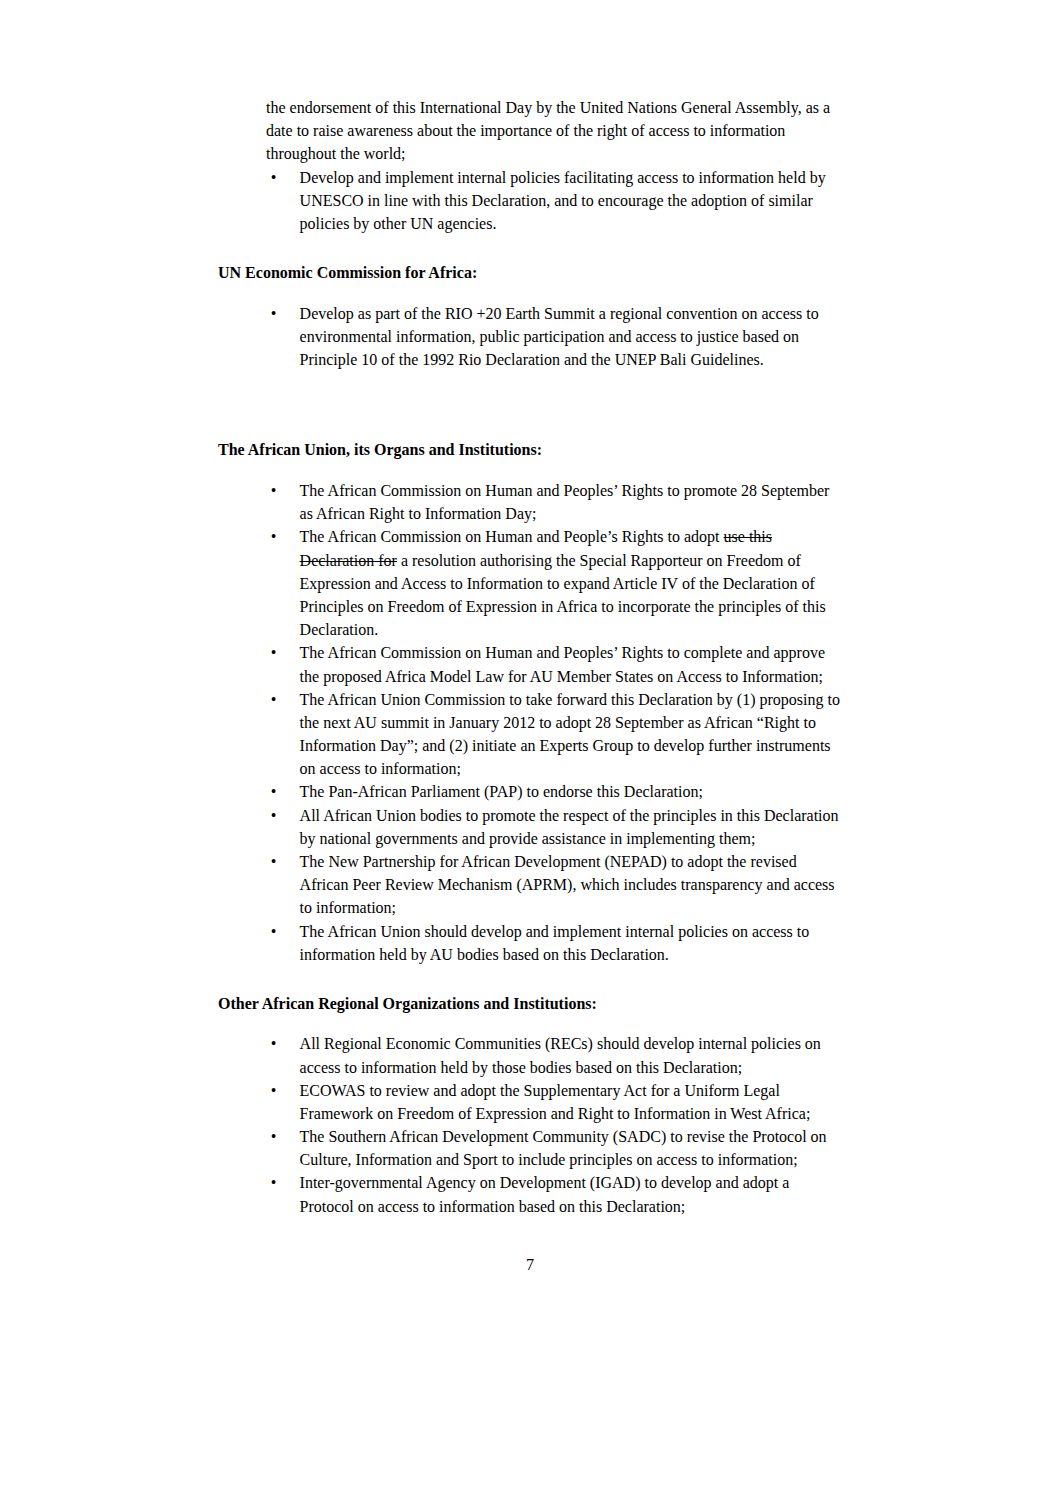the endorsement of this International Day by the United Nations General Assembly, as a date to raise awareness about the importance of the right of access to information throughout the world;
Develop and implement internal policies facilitating access to information held by UNESCO in line with this Declaration, and to encourage the adoption of similar policies by other UN agencies.
UN Economic Commission for Africa:
Develop as part of the RIO +20 Earth Summit a regional convention on access to environmental information, public participation and access to justice based on Principle 10 of the 1992 Rio Declaration and the UNEP Bali Guidelines.
The African Union, its Organs and Institutions:
The African Commission on Human and Peoples’ Rights to promote 28 September as African Right to Information Day;
The African Commission on Human and People’s Rights to adopt use this Declaration for a resolution authorising the Special Rapporteur on Freedom of Expression and Access to Information to expand Article IV of the Declaration of Principles on Freedom of Expression in Africa to incorporate the principles of this Declaration.
The African Commission on Human and Peoples’ Rights to complete and approve the proposed Africa Model Law for AU Member States on Access to Information;
The African Union Commission to take forward this Declaration by (1) proposing to the next AU summit in January 2012 to adopt 28 September as African “Right to Information Day”; and (2) initiate an Experts Group to develop further instruments on access to information;
The Pan-African Parliament (PAP) to endorse this Declaration;
All African Union bodies to promote the respect of the principles in this Declaration by national governments and provide assistance in implementing them;
The New Partnership for African Development (NEPAD) to adopt the revised African Peer Review Mechanism (APRM), which includes transparency and access to information;
The African Union should develop and implement internal policies on access to information held by AU bodies based on this Declaration.
Other African Regional Organizations and Institutions:
All Regional Economic Communities (RECs) should develop internal policies on access to information held by those bodies based on this Declaration;
ECOWAS to review and adopt the Supplementary Act for a Uniform Legal Framework on Freedom of Expression and Right to Information in West Africa;
The Southern African Development Community (SADC) to revise the Protocol on Culture, Information and Sport to include principles on access to information;
Inter-governmental Agency on Development (IGAD) to develop and adopt a Protocol on access to information based on this Declaration;
7